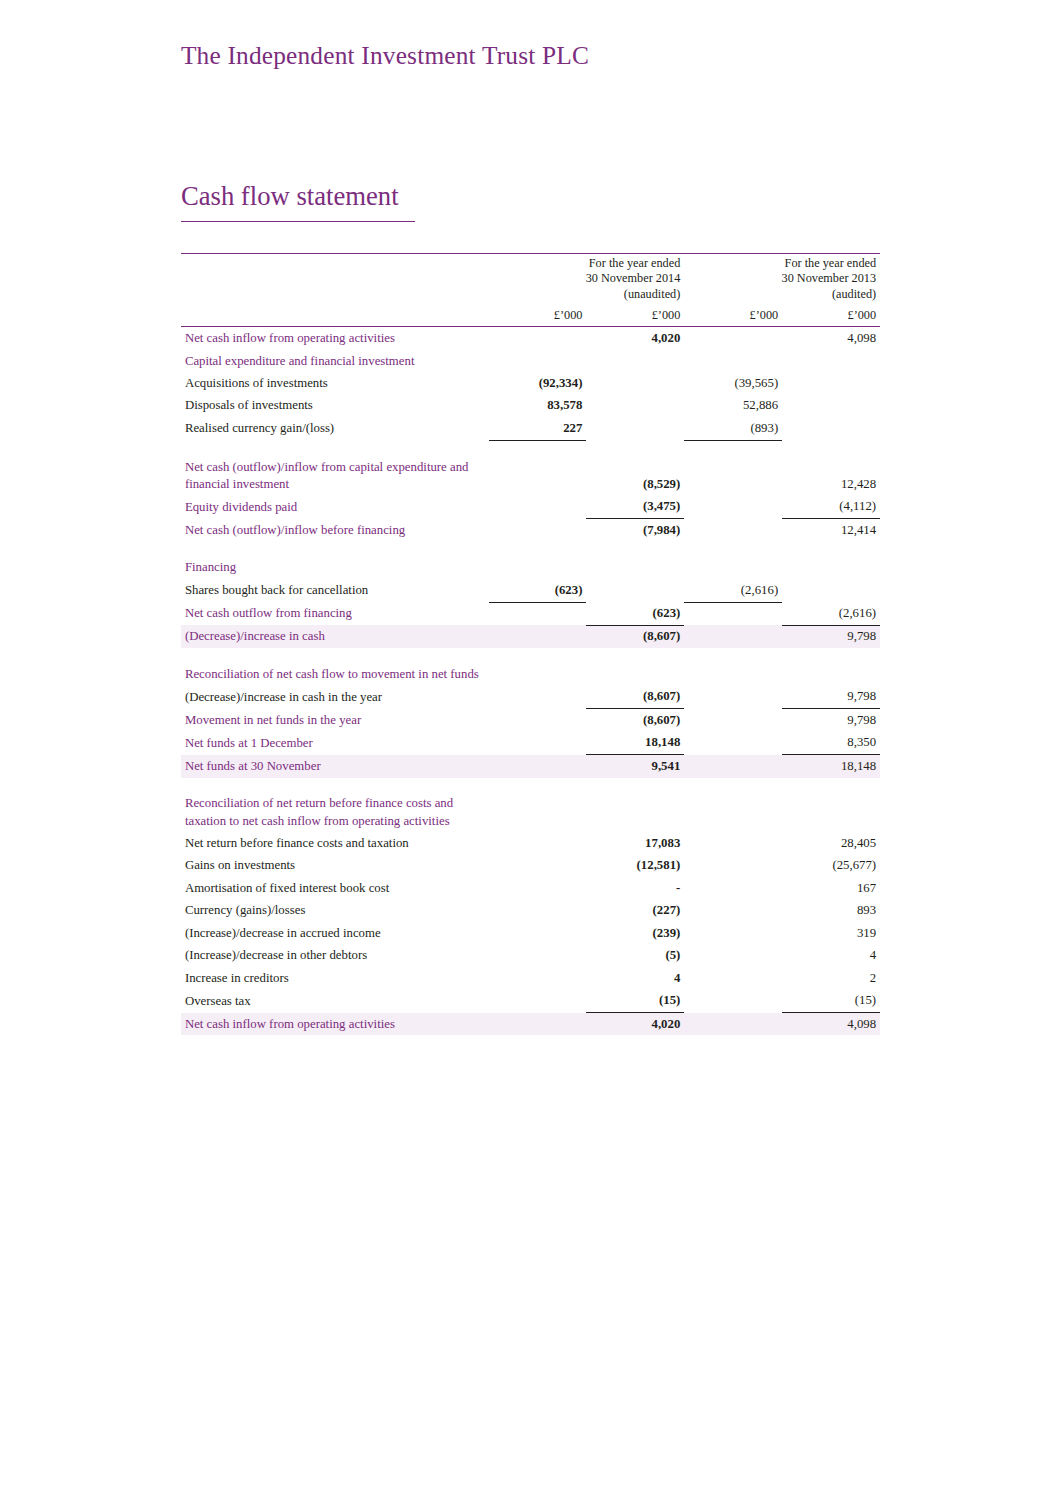The Independent Investment Trust PLC
Cash flow statement
| | For the year ended 30 November 2014 (unaudited) | For the year ended 30 November 2013 (audited) |
| --- | --- | --- |
| | £’000 | £’000 | £’000 | £’000 |
| Net cash inflow from operating activities | | 4,020 | | 4,098 |
| Capital expenditure and financial investment | | | | |
| Acquisitions of investments | (92,334) | | (39,565) | |
| Disposals of investments | 83,578 | | 52,886 | |
| Realised currency gain/(loss) | 227 | | (893) | |
| Net cash (outflow)/inflow from capital expenditure and financial investment | | (8,529) | | 12,428 |
| Equity dividends paid | | (3,475) | | (4,112) |
| Net cash (outflow)/inflow before financing | | (7,984) | | 12,414 |
| Financing | | | | |
| Shares bought back for cancellation | (623) | | (2,616) | |
| Net cash outflow from financing | | (623) | | (2,616) |
| (Decrease)/increase in cash | | (8,607) | | 9,798 |
| Reconciliation of net cash flow to movement in net funds | | | | |
| (Decrease)/increase in cash in the year | | (8,607) | | 9,798 |
| Movement in net funds in the year | | (8,607) | | 9,798 |
| Net funds at 1 December | | 18,148 | | 8,350 |
| Net funds at 30 November | | 9,541 | | 18,148 |
| Reconciliation of net return before finance costs and taxation to net cash inflow from operating activities | | | | |
| Net return before finance costs and taxation | | 17,083 | | 28,405 |
| Gains on investments | | (12,581) | | (25,677) |
| Amortisation of fixed interest book cost | | - | | 167 |
| Currency (gains)/losses | | (227) | | 893 |
| (Increase)/decrease in accrued income | | (239) | | 319 |
| (Increase)/decrease in other debtors | | (5) | | 4 |
| Increase in creditors | | 4 | | 2 |
| Overseas tax | | (15) | | (15) |
| Net cash inflow from operating activities | | 4,020 | | 4,098 |